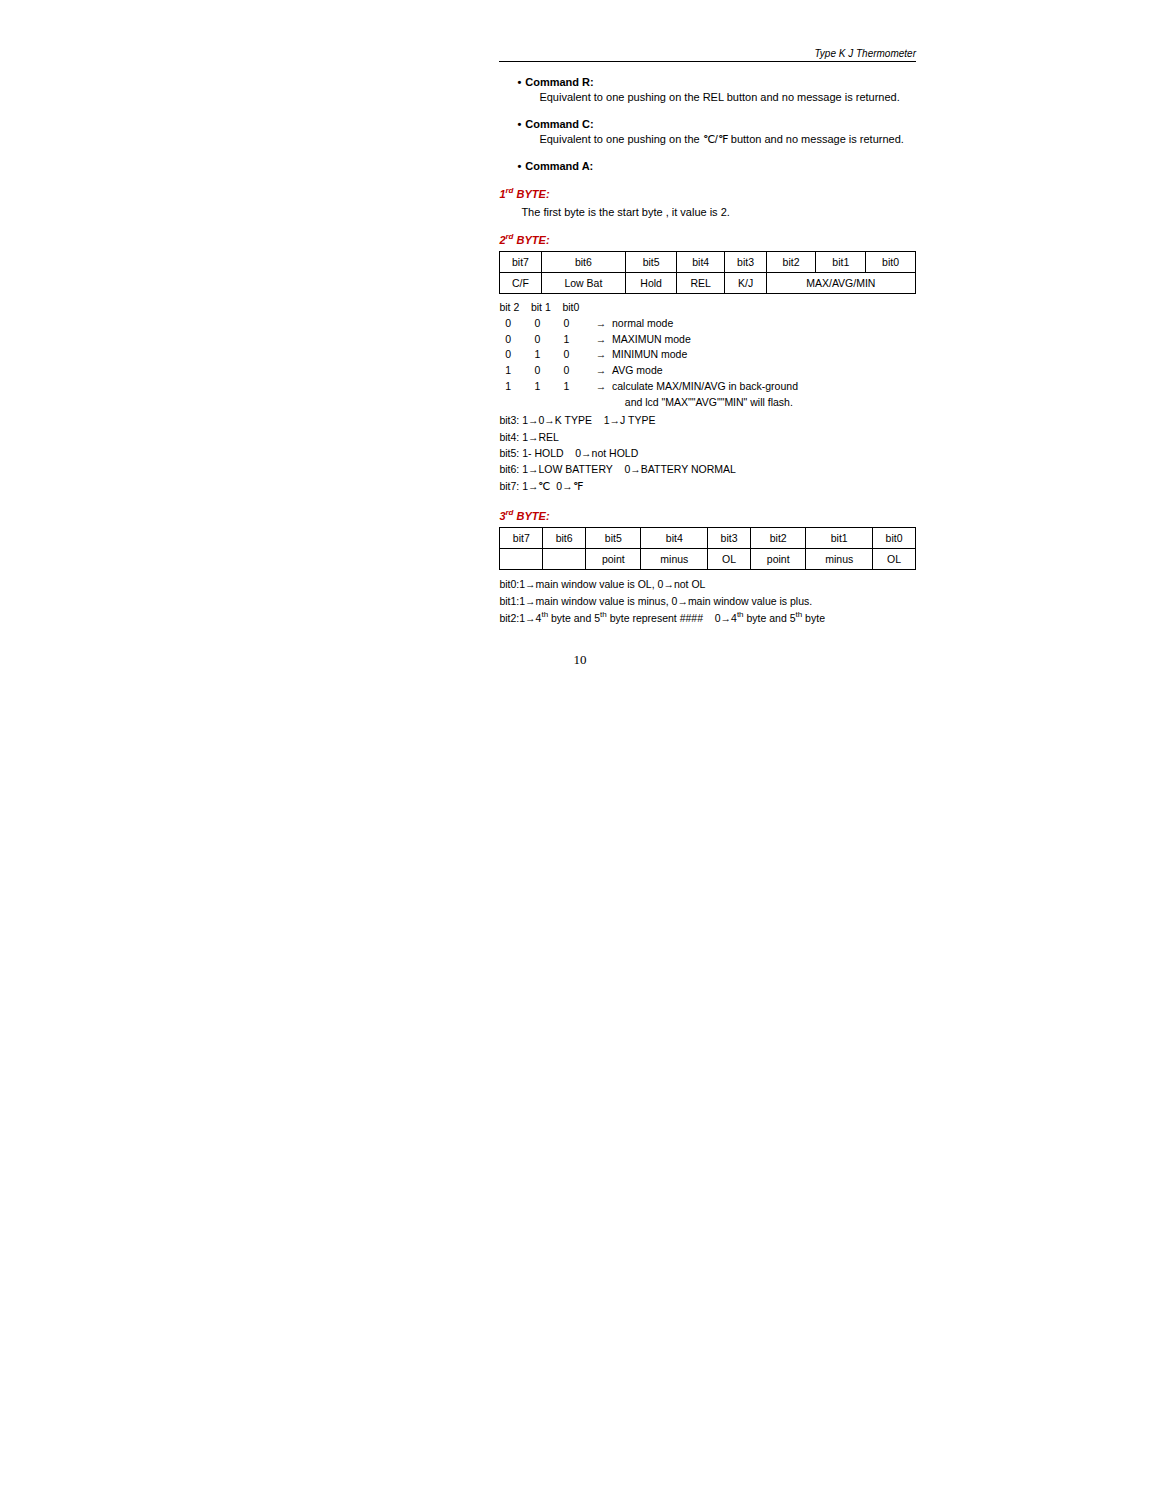Type K J Thermometer
•Command R:
Equivalent to one pushing on the REL button and no message is returned.
•Command C:
Equivalent to one pushing on the ℃/℉ button and no message is returned.
•Command A:
1rd BYTE:
The first byte is the start byte , it value is 2.
2rd BYTE:
| bit7 | bit6 | bit5 | bit4 | bit3 | bit2 | bit1 | bit0 |
| C/F | Low Bat | Hold | REL | K/J | MAX/AVG/MIN |
bit 2 bit 1 bit0
0 0 0 → normal mode
0 0 1 → MAXIMUN mode
0 1 0 → MINIMUN mode
1 0 0 → AVG mode
1 1 1 → calculate MAX/MIN/AVG in back-ground
and lcd "MAX""AVG""MIN" will flash.
bit3: 1→0→K TYPE 1→J TYPE
bit4: 1→REL
bit5: 1- HOLD 0→not HOLD
bit6: 1→LOW BATTERY 0→BATTERY NORMAL
bit7: 1→℃ 0→℉
3rd BYTE:
| bit7 | bit6 | bit5 | bit4 | bit3 | bit2 | bit1 | bit0 |
| | | point | minus | OL | point | minus | OL |
bit0:1→main window value is OL, 0→not OL
bit1:1→main window value is minus, 0→main window value is plus.
bit2:1→4th byte and 5th byte represent #### 0→4th byte and 5th byte
10